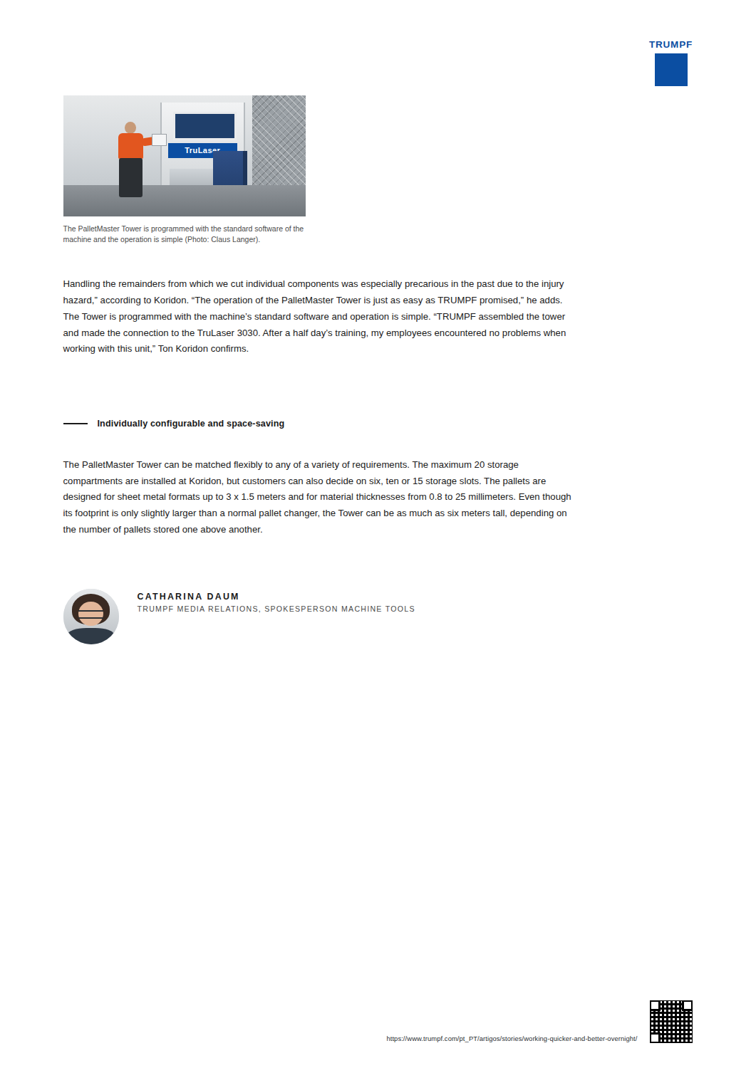TRUMPF
TruLaser
The PalletMaster Tower is programmed with the standard software of the machine and the operation is simple (Photo: Claus Langer).
Handling the remainders from which we cut individual components was especially precarious in the past due to the injury hazard,” according to Koridon. “The operation of the PalletMaster Tower is just as easy as TRUMPF promised,” he adds. The Tower is programmed with the machine’s standard software and operation is simple. “TRUMPF assembled the tower and made the connection to the TruLaser 3030. After a half day’s training, my employees encountered no problems when working with this unit,” Ton Koridon confirms.
Individually configurable and space-saving
The PalletMaster Tower can be matched flexibly to any of a variety of requirements. The maximum 20 storage compartments are installed at Koridon, but customers can also decide on six, ten or 15 storage slots. The pallets are designed for sheet metal formats up to 3 x 1.5 meters and for material thicknesses from 0.8 to 25 millimeters. Even though its footprint is only slightly larger than a normal pallet changer, the Tower can be as much as six meters tall, depending on the number of pallets stored one above another.
CATHARINA DAUM
TRUMPF MEDIA RELATIONS, SPOKESPERSON MACHINE TOOLS
https://www.trumpf.com/pt_PT/artigos/stories/working-quicker-and-better-overnight/